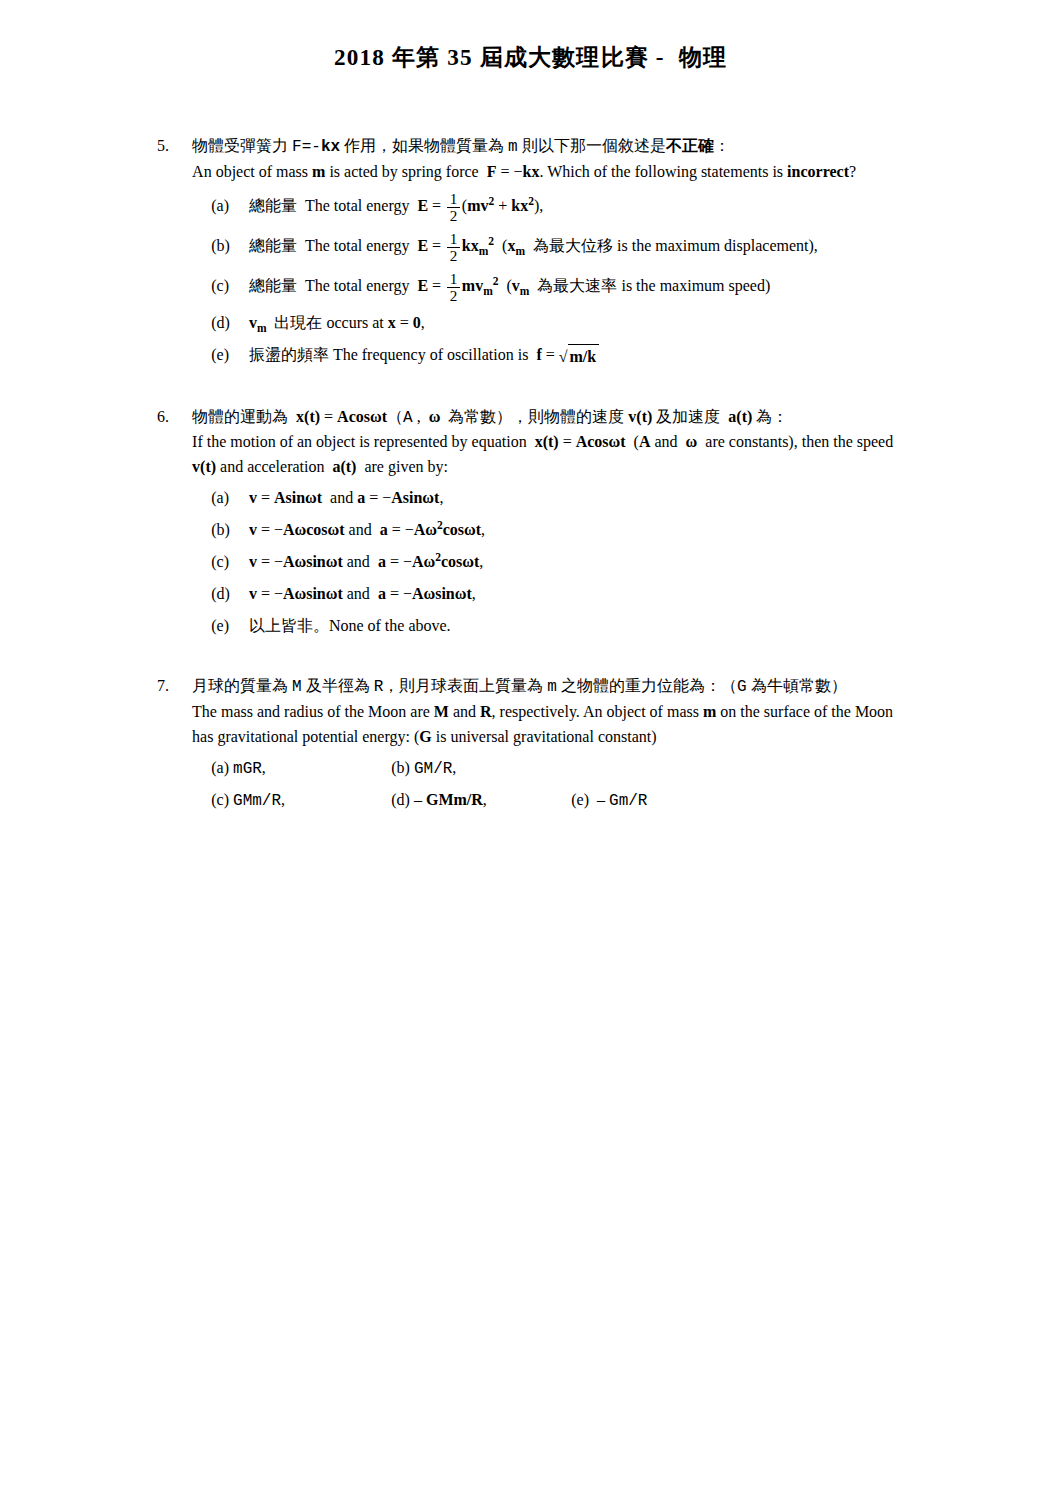2018 年第 35 屆成大數理比賽 - 物理
物體受彈簧力 F=-kx 作用，如果物體質量為 m 則以下那一個敘述是不正確： An object of mass m is acted by spring force F = −kx. Which of the following statements is incorrect?
(a) 總能量 The total energy E = 12(mv2 + kx2),
(b) 總能量 The total energy E = 12 kxm2 (xm 為最大位移 is the maximum displacement),
(c) 總能量 The total energy E = 12 mvm2 (vm 為最大速率 is the maximum speed)
(d) vm 出現在 occurs at x = 0,
(e) 振盪的頻率 The frequency of oscillation is f = √m/k
物體的運動為 x(t) = Acosωt（A , ω 為常數），則物體的速度 v(t) 及加速度 a(t) 為： If the motion of an object is represented by equation x(t) = Acosωt (A and ω are constants), then the speed v(t) and acceleration a(t) are given by:
(a) v = Asinωt and a = −Asinωt,
(b) v = −Aωcosωt and a = −Aω2cosωt,
(c) v = −Aωsinωt and a = −Aω2cosωt,
(d) v = −Aωsinωt and a = −Aωsinωt,
(e) 以上皆非。None of the above.
月球的質量為 M 及半徑為 R，則月球表面上質量為 m 之物體的重力位能為：（G 為牛頓常數） The mass and radius of the Moon are M and R, respectively. An object of mass m on the surface of the Moon has gravitational potential energy: (G is universal gravitational constant)
(a) mGR, (b) GM/R,
(c) GMm/R, (d) – GMm/R, (e) – Gm/R